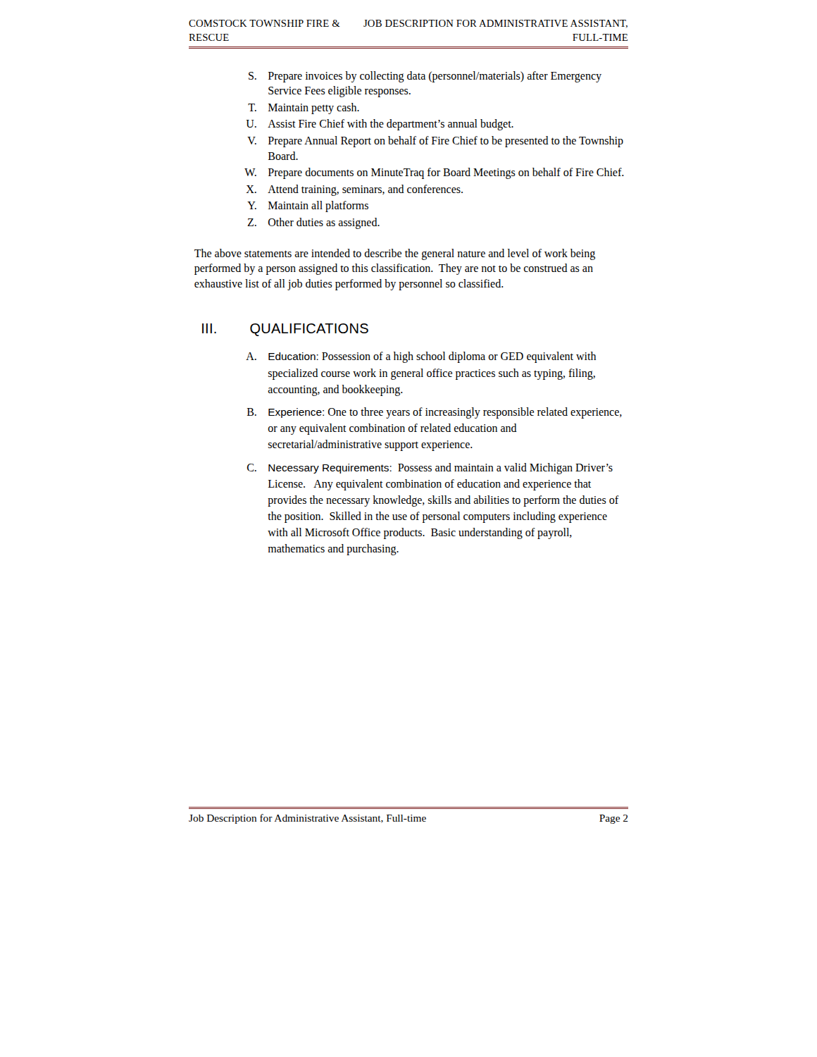Comstock Township Fire & Rescue
Job Description for Administrative Assistant, Full-time
Prepare invoices by collecting data (personnel/materials) after Emergency Service Fees eligible responses.
Maintain petty cash.
Assist Fire Chief with the department’s annual budget.
Prepare Annual Report on behalf of Fire Chief to be presented to the Township Board.
Prepare documents on MinuteTraq for Board Meetings on behalf of Fire Chief.
Attend training, seminars, and conferences.
Maintain all platforms
Other duties as assigned.
The above statements are intended to describe the general nature and level of work being performed by a person assigned to this classification. They are not to be construed as an exhaustive list of all job duties performed by personnel so classified.
III. QUALIFICATIONS
Education: Possession of a high school diploma or GED equivalent with specialized course work in general office practices such as typing, filing, accounting, and bookkeeping.
Experience: One to three years of increasingly responsible related experience, or any equivalent combination of related education and secretarial/administrative support experience.
Necessary Requirements: Possess and maintain a valid Michigan Driver’s License. Any equivalent combination of education and experience that provides the necessary knowledge, skills and abilities to perform the duties of the position. Skilled in the use of personal computers including experience with all Microsoft Office products. Basic understanding of payroll, mathematics and purchasing.
Job Description for Administrative Assistant, Full-time
Page 2